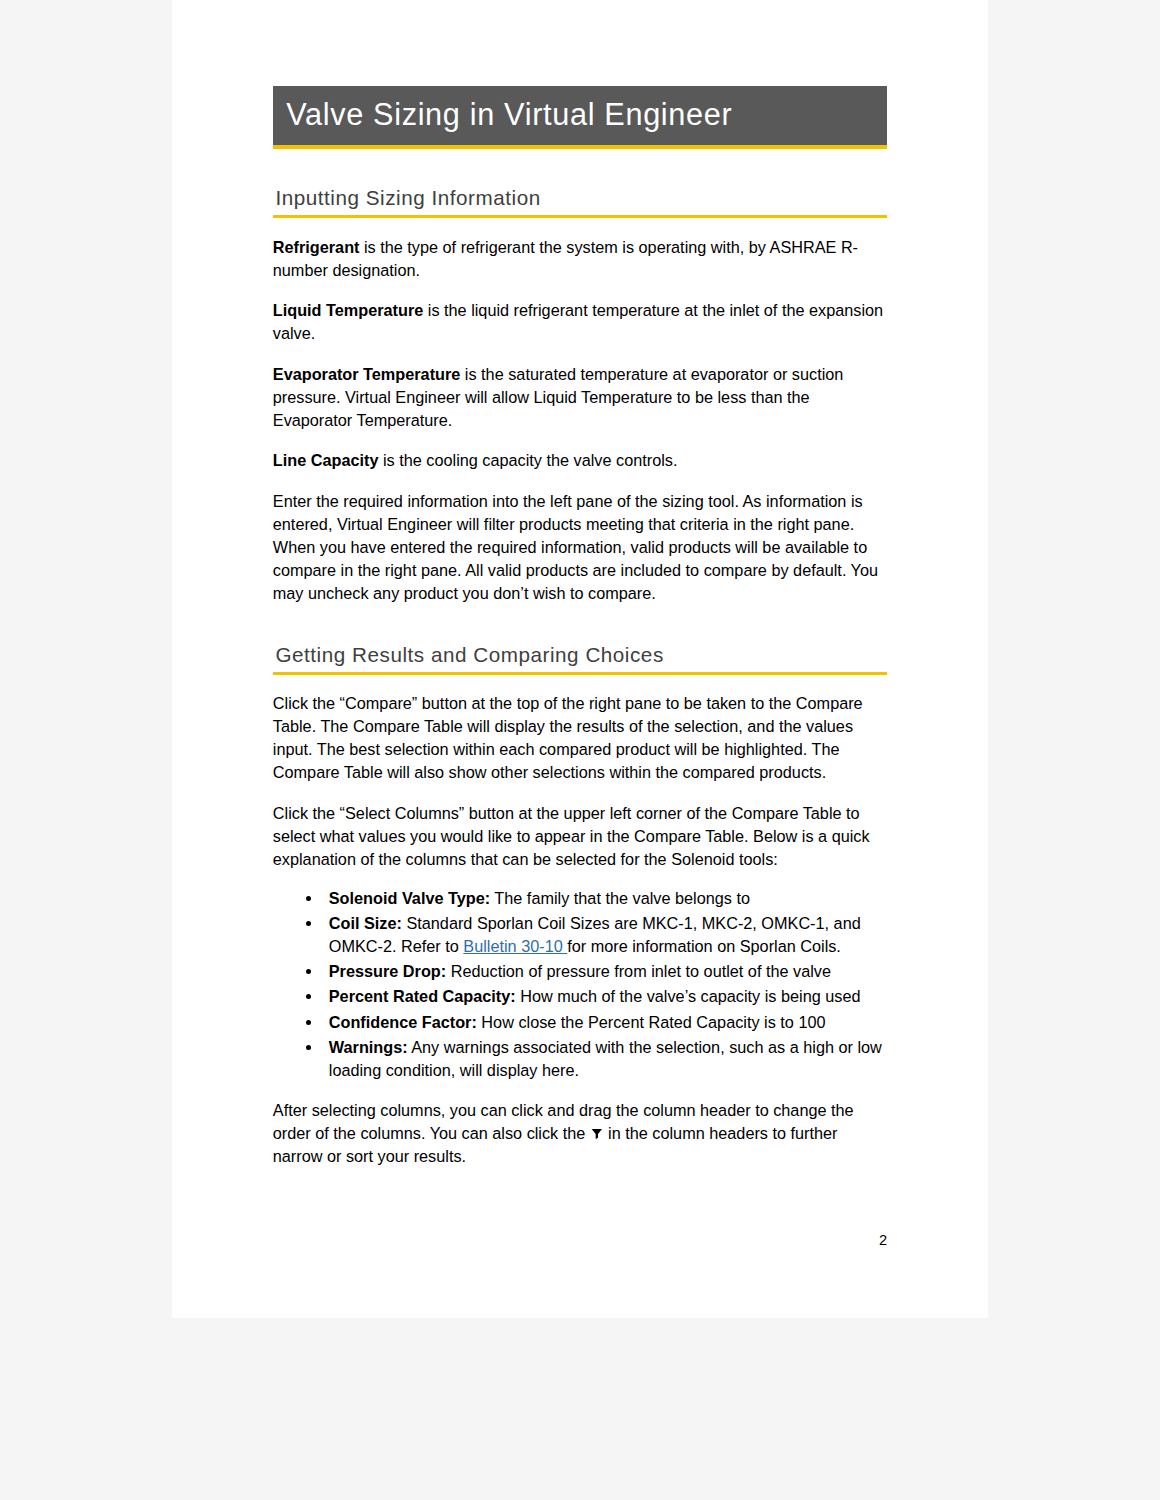Valve Sizing in Virtual Engineer
Inputting Sizing Information
Refrigerant is the type of refrigerant the system is operating with, by ASHRAE R-number designation.
Liquid Temperature is the liquid refrigerant temperature at the inlet of the expansion valve.
Evaporator Temperature is the saturated temperature at evaporator or suction pressure. Virtual Engineer will allow Liquid Temperature to be less than the Evaporator Temperature.
Line Capacity is the cooling capacity the valve controls.
Enter the required information into the left pane of the sizing tool. As information is entered, Virtual Engineer will filter products meeting that criteria in the right pane. When you have entered the required information, valid products will be available to compare in the right pane. All valid products are included to compare by default. You may uncheck any product you don’t wish to compare.
Getting Results and Comparing Choices
Click the “Compare” button at the top of the right pane to be taken to the Compare Table. The Compare Table will display the results of the selection, and the values input. The best selection within each compared product will be highlighted. The Compare Table will also show other selections within the compared products.
Click the “Select Columns” button at the upper left corner of the Compare Table to select what values you would like to appear in the Compare Table. Below is a quick explanation of the columns that can be selected for the Solenoid tools:
Solenoid Valve Type: The family that the valve belongs to
Coil Size: Standard Sporlan Coil Sizes are MKC-1, MKC-2, OMKC-1, and OMKC-2. Refer to Bulletin 30-10 for more information on Sporlan Coils.
Pressure Drop: Reduction of pressure from inlet to outlet of the valve
Percent Rated Capacity: How much of the valve’s capacity is being used
Confidence Factor: How close the Percent Rated Capacity is to 100
Warnings: Any warnings associated with the selection, such as a high or low loading condition, will display here.
After selecting columns, you can click and drag the column header to change the order of the columns. You can also click the in the column headers to further narrow or sort your results.
2